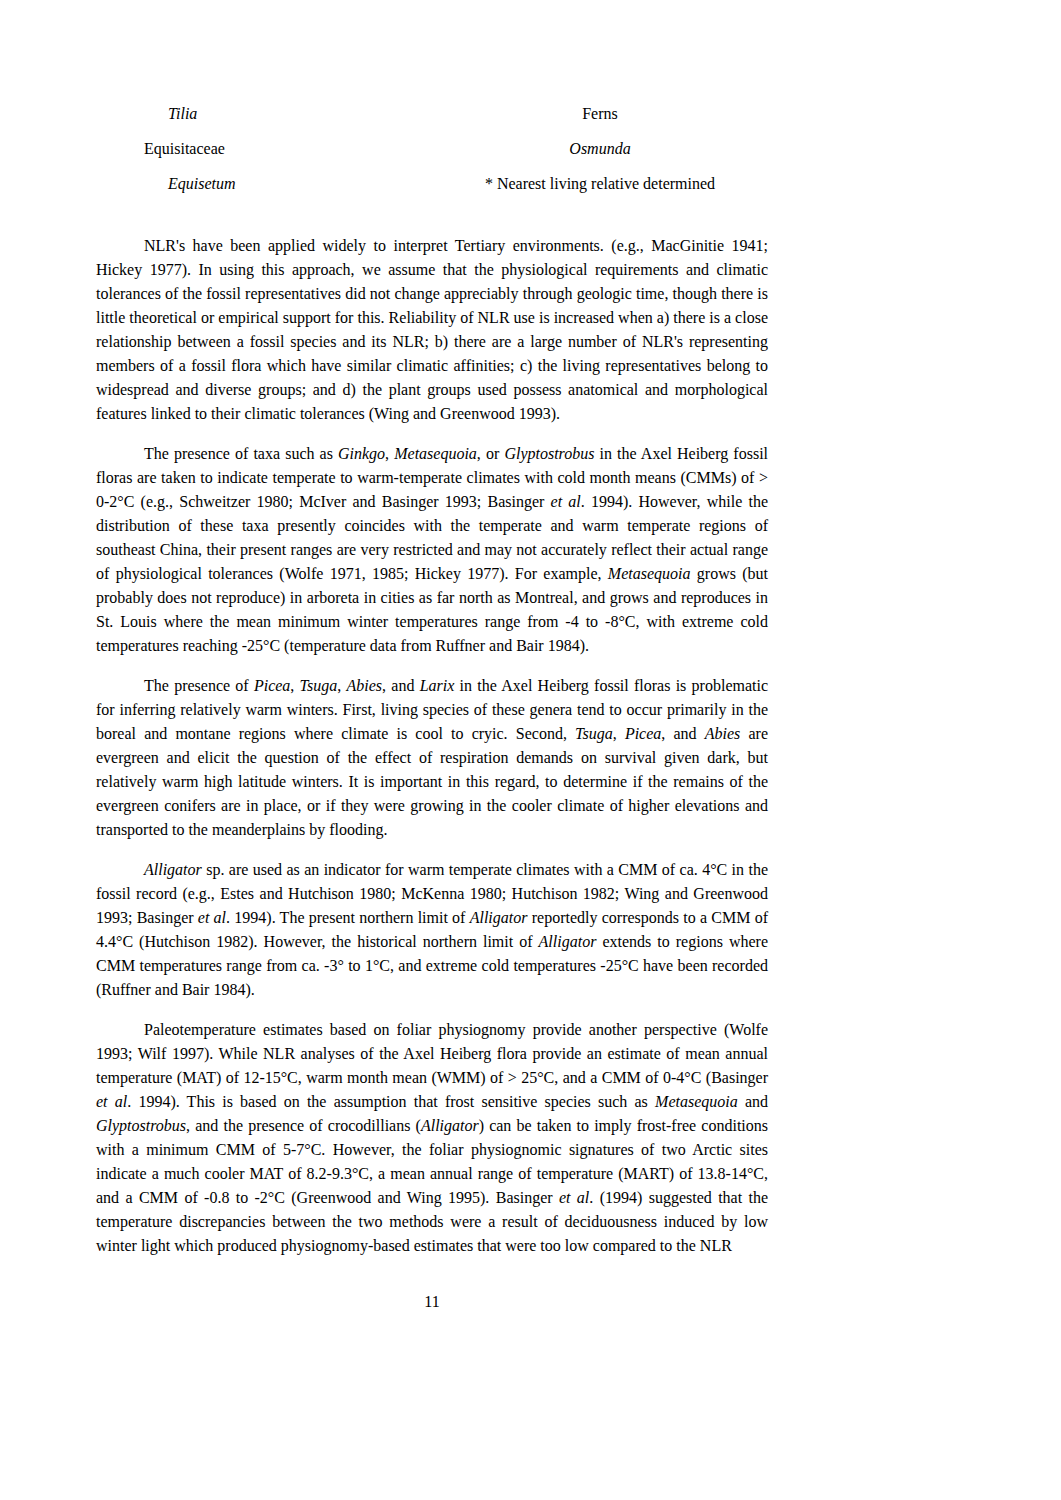| Tilia | Ferns |
| Equisitaceae | Osmunda |
| Equisetum | * Nearest living relative determined |
NLR's have been applied widely to interpret Tertiary environments. (e.g., MacGinitie 1941; Hickey 1977). In using this approach, we assume that the physiological requirements and climatic tolerances of the fossil representatives did not change appreciably through geologic time, though there is little theoretical or empirical support for this. Reliability of NLR use is increased when a) there is a close relationship between a fossil species and its NLR; b) there are a large number of NLR's representing members of a fossil flora which have similar climatic affinities; c) the living representatives belong to widespread and diverse groups; and d) the plant groups used possess anatomical and morphological features linked to their climatic tolerances (Wing and Greenwood 1993).
The presence of taxa such as Ginkgo, Metasequoia, or Glyptostrobus in the Axel Heiberg fossil floras are taken to indicate temperate to warm-temperate climates with cold month means (CMMs) of > 0-2°C (e.g., Schweitzer 1980; McIver and Basinger 1993; Basinger et al. 1994). However, while the distribution of these taxa presently coincides with the temperate and warm temperate regions of southeast China, their present ranges are very restricted and may not accurately reflect their actual range of physiological tolerances (Wolfe 1971, 1985; Hickey 1977). For example, Metasequoia grows (but probably does not reproduce) in arboreta in cities as far north as Montreal, and grows and reproduces in St. Louis where the mean minimum winter temperatures range from -4 to -8°C, with extreme cold temperatures reaching -25°C (temperature data from Ruffner and Bair 1984).
The presence of Picea, Tsuga, Abies, and Larix in the Axel Heiberg fossil floras is problematic for inferring relatively warm winters. First, living species of these genera tend to occur primarily in the boreal and montane regions where climate is cool to cryic. Second, Tsuga, Picea, and Abies are evergreen and elicit the question of the effect of respiration demands on survival given dark, but relatively warm high latitude winters. It is important in this regard, to determine if the remains of the evergreen conifers are in place, or if they were growing in the cooler climate of higher elevations and transported to the meanderplains by flooding.
Alligator sp. are used as an indicator for warm temperate climates with a CMM of ca. 4°C in the fossil record (e.g., Estes and Hutchison 1980; McKenna 1980; Hutchison 1982; Wing and Greenwood 1993; Basinger et al. 1994). The present northern limit of Alligator reportedly corresponds to a CMM of 4.4°C (Hutchison 1982). However, the historical northern limit of Alligator extends to regions where CMM temperatures range from ca. -3° to 1°C, and extreme cold temperatures -25°C have been recorded (Ruffner and Bair 1984).
Paleotemperature estimates based on foliar physiognomy provide another perspective (Wolfe 1993; Wilf 1997). While NLR analyses of the Axel Heiberg flora provide an estimate of mean annual temperature (MAT) of 12-15°C, warm month mean (WMM) of > 25°C, and a CMM of 0-4°C (Basinger et al. 1994). This is based on the assumption that frost sensitive species such as Metasequoia and Glyptostrobus, and the presence of crocodillians (Alligator) can be taken to imply frost-free conditions with a minimum CMM of 5-7°C. However, the foliar physiognomic signatures of two Arctic sites indicate a much cooler MAT of 8.2-9.3°C, a mean annual range of temperature (MART) of 13.8-14°C, and a CMM of -0.8 to -2°C (Greenwood and Wing 1995). Basinger et al. (1994) suggested that the temperature discrepancies between the two methods were a result of deciduousness induced by low winter light which produced physiognomy-based estimates that were too low compared to the NLR
11